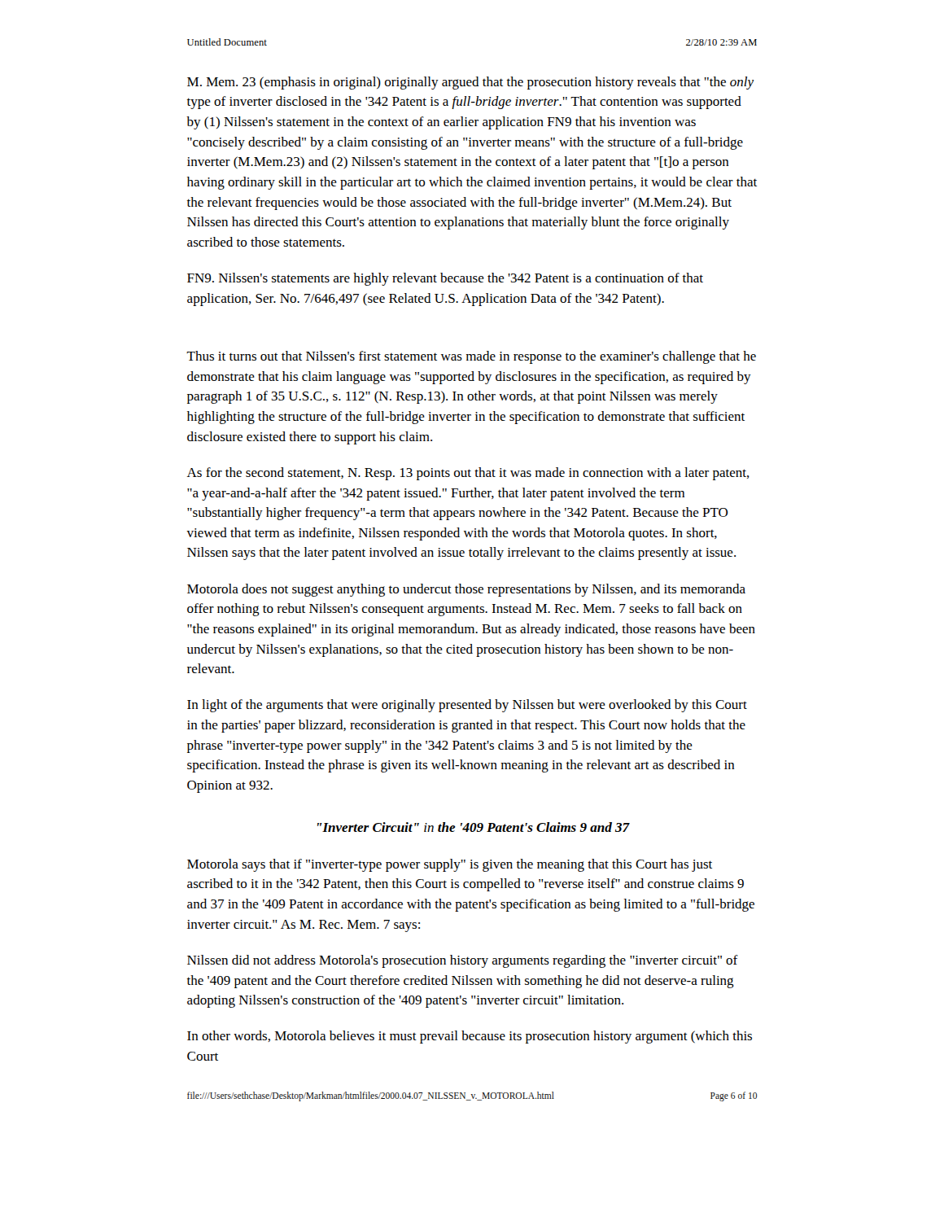Untitled Document
2/28/10 2:39 AM
M. Mem. 23 (emphasis in original) originally argued that the prosecution history reveals that "the only type of inverter disclosed in the '342 Patent is a full-bridge inverter." That contention was supported by (1) Nilssen's statement in the context of an earlier application FN9 that his invention was "concisely described" by a claim consisting of an "inverter means" with the structure of a full-bridge inverter (M.Mem.23) and (2) Nilssen's statement in the context of a later patent that "[t]o a person having ordinary skill in the particular art to which the claimed invention pertains, it would be clear that the relevant frequencies would be those associated with the full-bridge inverter" (M.Mem.24). But Nilssen has directed this Court's attention to explanations that materially blunt the force originally ascribed to those statements.
FN9. Nilssen's statements are highly relevant because the '342 Patent is a continuation of that application, Ser. No. 7/646,497 (see Related U.S. Application Data of the '342 Patent).
Thus it turns out that Nilssen's first statement was made in response to the examiner's challenge that he demonstrate that his claim language was "supported by disclosures in the specification, as required by paragraph 1 of 35 U.S.C., s. 112" (N. Resp.13). In other words, at that point Nilssen was merely highlighting the structure of the full-bridge inverter in the specification to demonstrate that sufficient disclosure existed there to support his claim.
As for the second statement, N. Resp. 13 points out that it was made in connection with a later patent, "a year-and-a-half after the '342 patent issued." Further, that later patent involved the term "substantially higher frequency"-a term that appears nowhere in the '342 Patent. Because the PTO viewed that term as indefinite, Nilssen responded with the words that Motorola quotes. In short, Nilssen says that the later patent involved an issue totally irrelevant to the claims presently at issue.
Motorola does not suggest anything to undercut those representations by Nilssen, and its memoranda offer nothing to rebut Nilssen's consequent arguments. Instead M. Rec. Mem. 7 seeks to fall back on "the reasons explained" in its original memorandum. But as already indicated, those reasons have been undercut by Nilssen's explanations, so that the cited prosecution history has been shown to be non-relevant.
In light of the arguments that were originally presented by Nilssen but were overlooked by this Court in the parties' paper blizzard, reconsideration is granted in that respect. This Court now holds that the phrase "inverter-type power supply" in the '342 Patent's claims 3 and 5 is not limited by the specification. Instead the phrase is given its well-known meaning in the relevant art as described in Opinion at 932.
"Inverter Circuit" in the '409 Patent's Claims 9 and 37
Motorola says that if "inverter-type power supply" is given the meaning that this Court has just ascribed to it in the '342 Patent, then this Court is compelled to "reverse itself" and construe claims 9 and 37 in the '409 Patent in accordance with the patent's specification as being limited to a "full-bridge inverter circuit." As M. Rec. Mem. 7 says:
Nilssen did not address Motorola's prosecution history arguments regarding the "inverter circuit" of the '409 patent and the Court therefore credited Nilssen with something he did not deserve-a ruling adopting Nilssen's construction of the '409 patent's "inverter circuit" limitation.
In other words, Motorola believes it must prevail because its prosecution history argument (which this Court
file:///Users/sethchase/Desktop/Markman/htmlfiles/2000.04.07_NILSSEN_v._MOTOROLA.html
Page 6 of 10